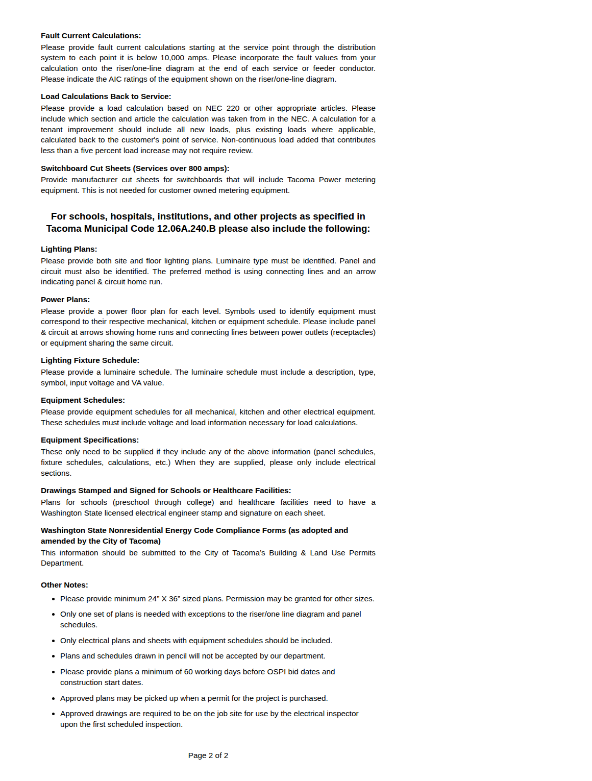Fault Current Calculations:
Please provide fault current calculations starting at the service point through the distribution system to each point it is below 10,000 amps. Please incorporate the fault values from your calculation onto the riser/one-line diagram at the end of each service or feeder conductor. Please indicate the AIC ratings of the equipment shown on the riser/one-line diagram.
Load Calculations Back to Service:
Please provide a load calculation based on NEC 220 or other appropriate articles. Please include which section and article the calculation was taken from in the NEC. A calculation for a tenant improvement should include all new loads, plus existing loads where applicable, calculated back to the customer's point of service. Non-continuous load added that contributes less than a five percent load increase may not require review.
Switchboard Cut Sheets (Services over 800 amps):
Provide manufacturer cut sheets for switchboards that will include Tacoma Power metering equipment. This is not needed for customer owned metering equipment.
For schools, hospitals, institutions, and other projects as specified in
Tacoma Municipal Code 12.06A.240.B please also include the following:
Lighting Plans:
Please provide both site and floor lighting plans. Luminaire type must be identified. Panel and circuit must also be identified. The preferred method is using connecting lines and an arrow indicating panel & circuit home run.
Power Plans:
Please provide a power floor plan for each level. Symbols used to identify equipment must correspond to their respective mechanical, kitchen or equipment schedule. Please include panel & circuit at arrows showing home runs and connecting lines between power outlets (receptacles) or equipment sharing the same circuit.
Lighting Fixture Schedule:
Please provide a luminaire schedule. The luminaire schedule must include a description, type, symbol, input voltage and VA value.
Equipment Schedules:
Please provide equipment schedules for all mechanical, kitchen and other electrical equipment. These schedules must include voltage and load information necessary for load calculations.
Equipment Specifications:
These only need to be supplied if they include any of the above information (panel schedules, fixture schedules, calculations, etc.) When they are supplied, please only include electrical sections.
Drawings Stamped and Signed for Schools or Healthcare Facilities:
Plans for schools (preschool through college) and healthcare facilities need to have a Washington State licensed electrical engineer stamp and signature on each sheet.
Washington State Nonresidential Energy Code Compliance Forms (as adopted and amended by the City of Tacoma)
This information should be submitted to the City of Tacoma’s Building & Land Use Permits Department.
Other Notes:
Please provide minimum 24” X 36” sized plans. Permission may be granted for other sizes.
Only one set of plans is needed with exceptions to the riser/one line diagram and panel schedules.
Only electrical plans and sheets with equipment schedules should be included.
Plans and schedules drawn in pencil will not be accepted by our department.
Please provide plans a minimum of 60 working days before OSPI bid dates and construction start dates.
Approved plans may be picked up when a permit for the project is purchased.
Approved drawings are required to be on the job site for use by the electrical inspector upon the first scheduled inspection.
Page 2 of 2